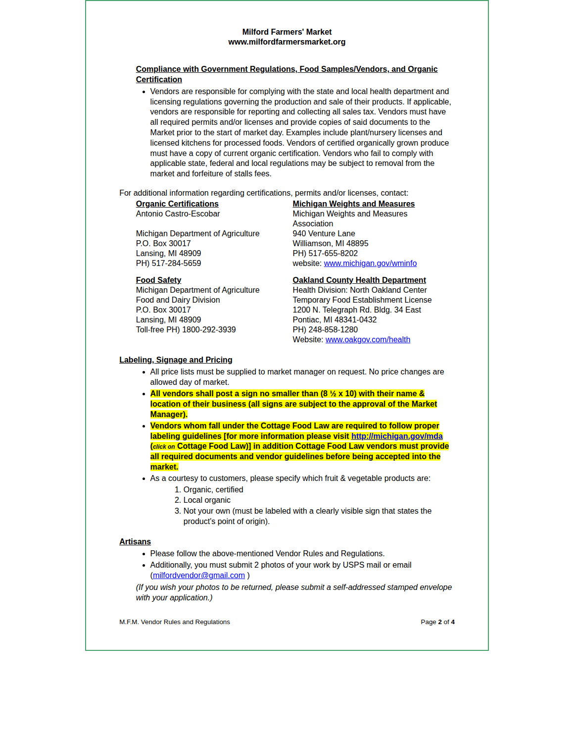Milford Farmers' Market
www.milfordfarmersmarket.org
Compliance with Government Regulations, Food Samples/Vendors, and Organic Certification
Vendors are responsible for complying with the state and local health department and licensing regulations governing the production and sale of their products. If applicable, vendors are responsible for reporting and collecting all sales tax. Vendors must have all required permits and/or licenses and provide copies of said documents to the Market prior to the start of market day. Examples include plant/nursery licenses and licensed kitchens for processed foods. Vendors of certified organically grown produce must have a copy of current organic certification. Vendors who fail to comply with applicable state, federal and local regulations may be subject to removal from the market and forfeiture of stalls fees.
For additional information regarding certifications, permits and/or licenses, contact:
| Organic Certifications | Michigan Weights and Measures |
| Antonio Castro-Escobar | Michigan Weights and Measures Association |
| Michigan Department of Agriculture | 940 Venture Lane |
| P.O. Box 30017 | Williamson, MI 48895 |
| Lansing, MI 48909 | PH) 517-655-8202 |
| PH) 517-284-5659 | website: www.michigan.gov/wminfo |
| Food Safety | Oakland County Health Department |
| Michigan Department of Agriculture | Health Division: North Oakland Center |
| Food and Dairy Division | Temporary Food Establishment License |
| P.O. Box 30017 | 1200 N. Telegraph Rd. Bldg. 34 East |
| Lansing, MI 48909 | Pontiac, MI 48341-0432 |
| Toll-free PH) 1800-292-3939 | PH) 248-858-1280 |
| | Website: www.oakgov.com/health |
Labeling, Signage and Pricing
All price lists must be supplied to market manager on request. No price changes are allowed day of market.
All vendors shall post a sign no smaller than (8 ½ x 10) with their name & location of their business (all signs are subject to the approval of the Market Manager).
Vendors whom fall under the Cottage Food Law are required to follow proper labeling guidelines [for more information please visit http://michigan.gov/mda (click on Cottage Food Law)] in addition Cottage Food Law vendors must provide all required documents and vendor guidelines before being accepted into the market.
As a courtesy to customers, please specify which fruit & vegetable products are:
Organic, certified
Local organic
Not your own (must be labeled with a clearly visible sign that states the product's point of origin).
Artisans
Please follow the above-mentioned Vendor Rules and Regulations.
Additionally, you must submit 2 photos of your work by USPS mail or email (milfordvendor@gmail.com )
(If you wish your photos to be returned, please submit a self-addressed stamped envelope with your application.)
M.F.M. Vendor Rules and Regulations
Page 2 of 4